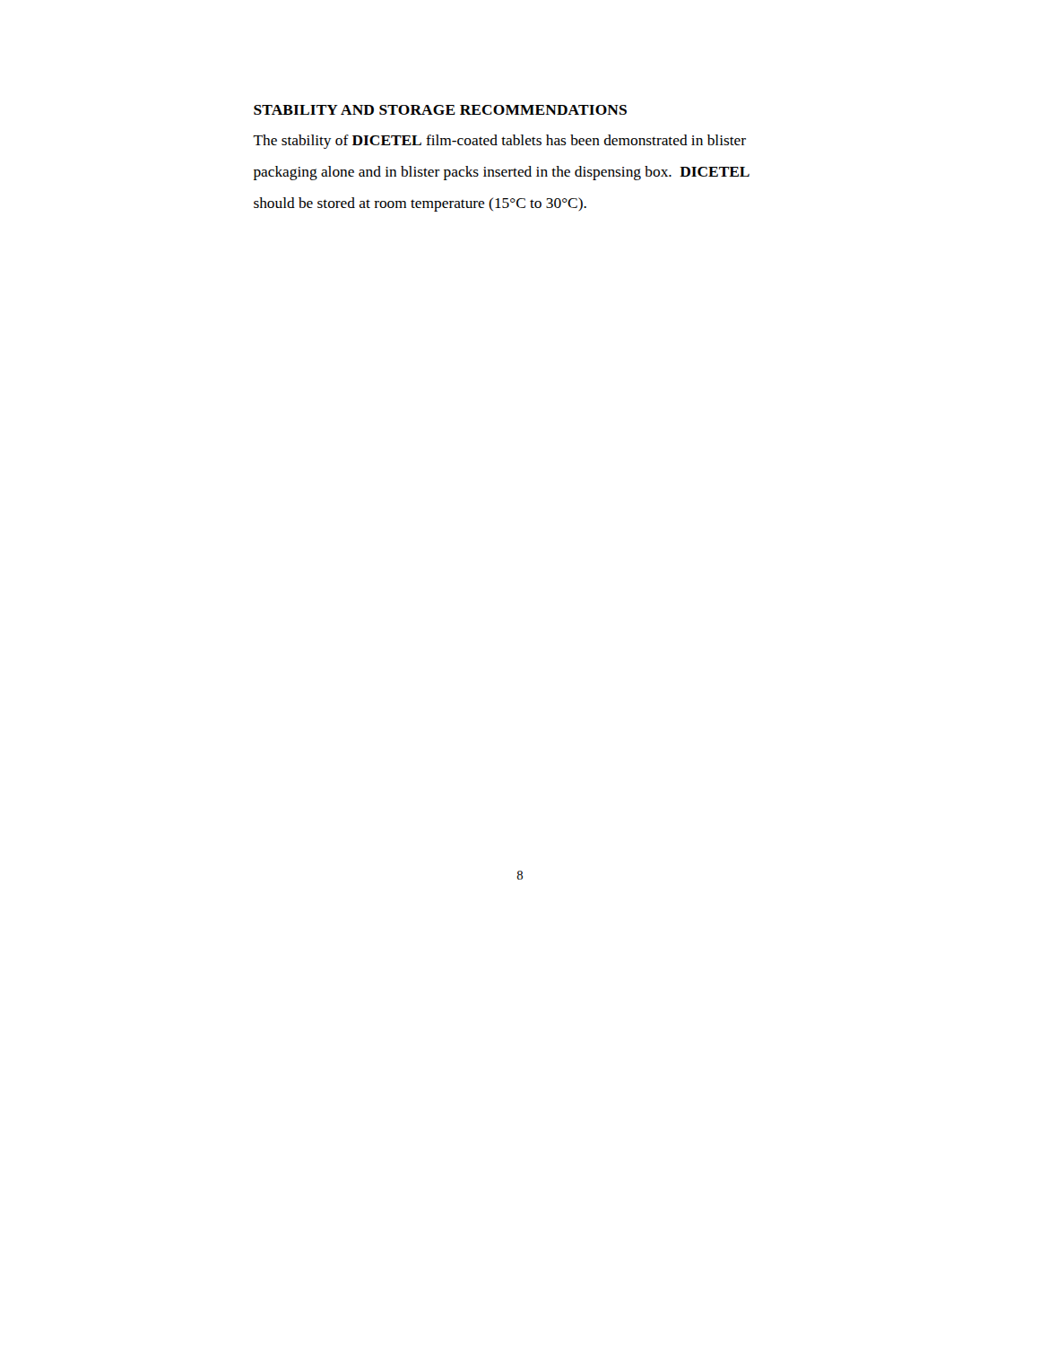STABILITY AND STORAGE RECOMMENDATIONS
The stability of DICETEL film-coated tablets has been demonstrated in blister packaging alone and in blister packs inserted in the dispensing box. DICETEL should be stored at room temperature (15°C to 30°C).
8